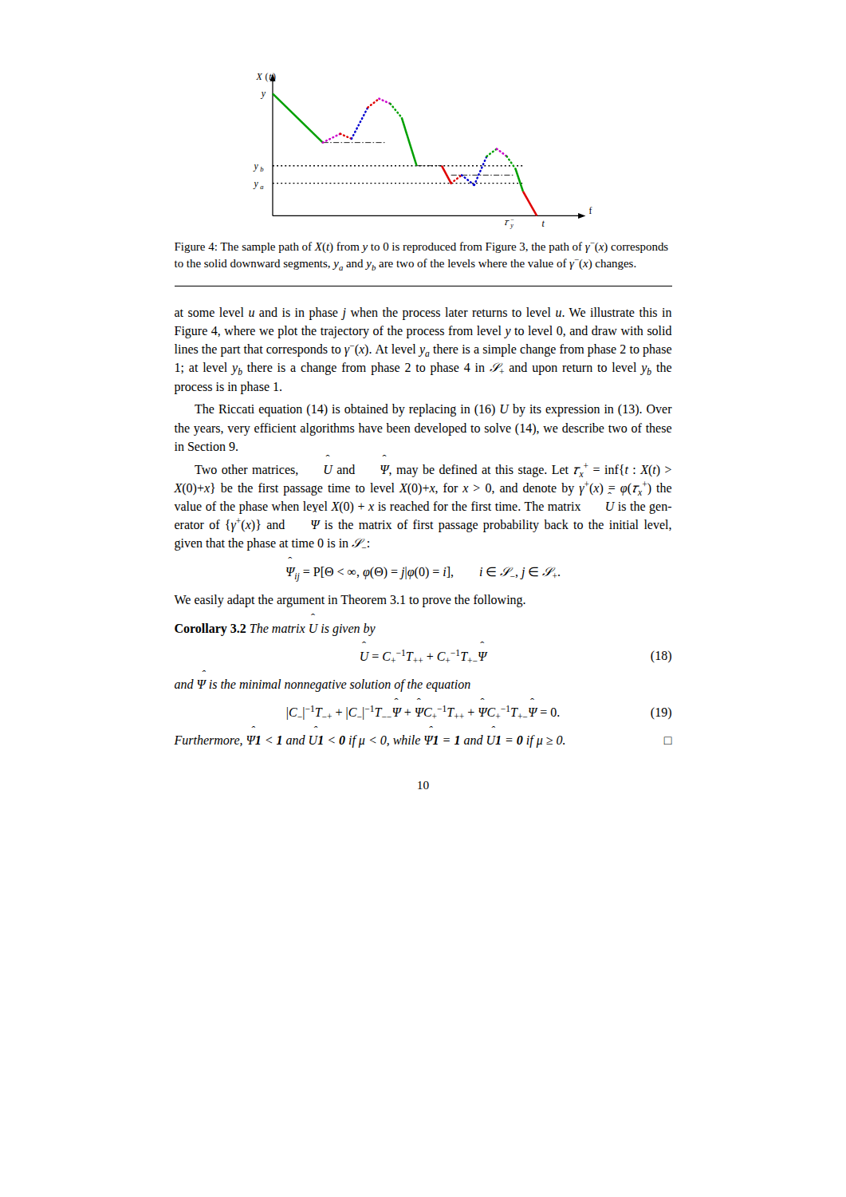X ( t ) y y b y a f t 𝜏 − y
Figure 4: The sample path of X(t) from y to 0 is reproduced from Figure 3, the path of γ−(x) corresponds to the solid downward segments, ya and yb are two of the levels where the value of γ−(x) changes.
at some level u and is in phase j when the process later returns to level u. We illustrate this in Figure 4, where we plot the trajectory of the process from level y to level 0, and draw with solid lines the part that corresponds to γ−(x). At level ya there is a simple change from phase 2 to phase 1; at level yb there is a change from phase 2 to phase 4 in 𝒮+ and upon return to level yb the process is in phase 1.
The Riccati equation (14) is obtained by replacing in (16) U by its expression in (13). Over the years, very efficient algorithms have been developed to solve (14), we describe two of these in Section 9.
Two other matrices, ̂U and ̂Ψ, may be defined at this stage. Let 𝜏x+ = inf{t : X(t) > X(0)+x} be the first passage time to level X(0)+x, for x > 0, and denote by γ+(x) = φ(𝜏x+) the value of the phase when level X(0) + x is reached for the first time. The matrix ̂U is the generator of {γ+(x)} and ̂Ψ is the matrix of first passage probability back to the initial level, given that the phase at time 0 is in 𝒮−:
̂Ψij = P[Θ < ∞, φ(Θ) = j|φ(0) = i], i ∈ 𝒮−, j ∈ 𝒮+.
We easily adapt the argument in Theorem 3.1 to prove the following.
Corollary 3.2 The matrix ̂U is given by
̂U = C+−1T++ + C+−1T+−̂Ψ (18)
and ̂Ψ is the minimal nonnegative solution of the equation
|C−|−1T−+ + |C−|−1T−−̂Ψ + ̂Ψ C+−1T++ + ̂Ψ C+−1T+−̂Ψ = 0. (19)
Furthermore, ̂Ψ 1 < 1 and ̂U 1 < 0 if μ < 0, while ̂Ψ 1 = 1 and ̂U 1 = 0 if μ ≥ 0.□
10